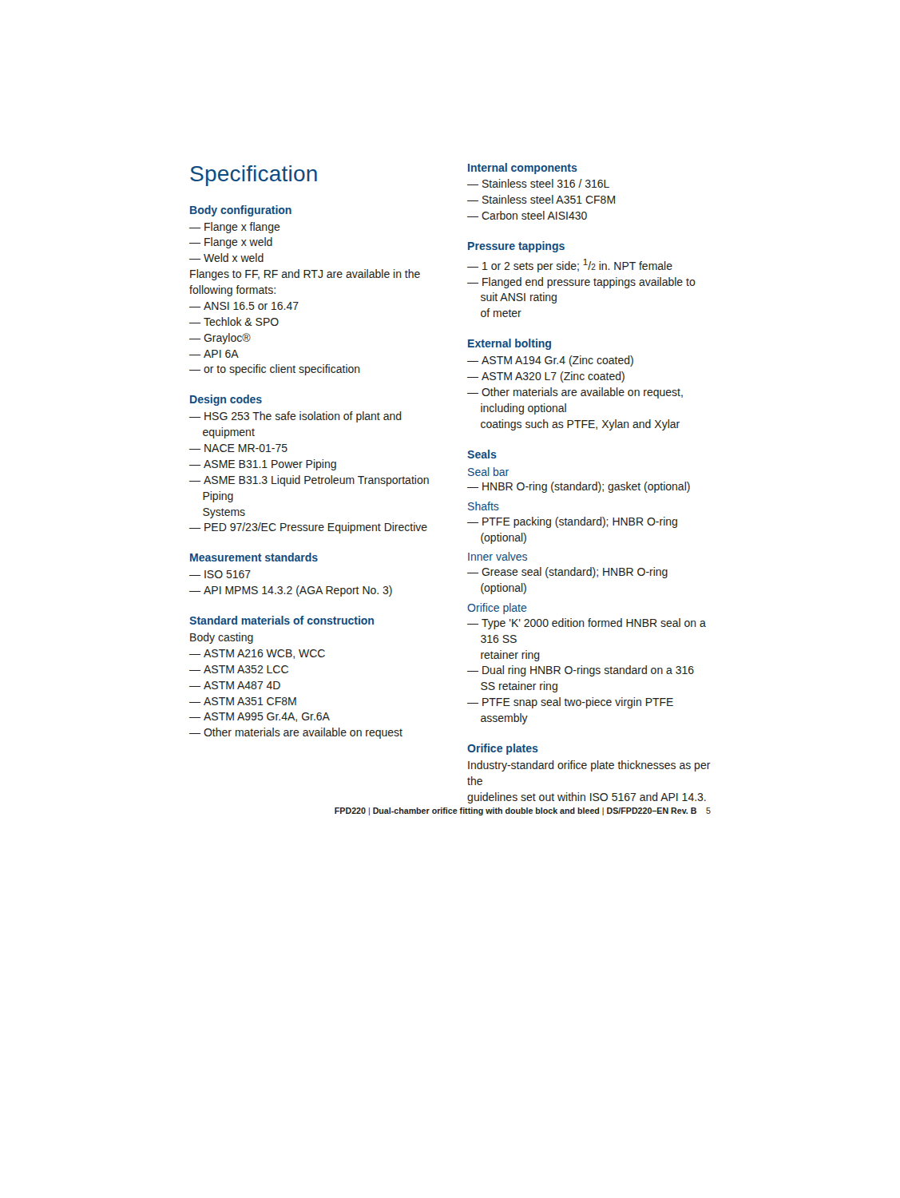Specification
Body configuration
Flange x flange
Flange x weld
Weld x weld
Flanges to FF, RF and RTJ are available in the following formats:
ANSI 16.5 or 16.47
Techlok & SPO
Grayloc®
API 6A
or to specific client specification
Design codes
HSG 253 The safe isolation of plant and equipment
NACE MR-01-75
ASME B31.1 Power Piping
ASME B31.3 Liquid Petroleum Transportation Piping
Systems
PED 97/23/EC Pressure Equipment Directive
Measurement standards
ISO 5167
API MPMS 14.3.2 (AGA Report No. 3)
Standard materials of construction
Body casting
ASTM A216 WCB, WCC
ASTM A352 LCC
ASTM A487 4D
ASTM A351 CF8M
ASTM A995 Gr.4A, Gr.6A
Other materials are available on request
Internal components
Stainless steel 316 / 316L
Stainless steel A351 CF8M
Carbon steel AISI430
Pressure tappings
1 or 2 sets per side; 1/2 in. NPT female
Flanged end pressure tappings available to suit ANSI rating
of meter
External bolting
ASTM A194 Gr.4 (Zinc coated)
ASTM A320 L7 (Zinc coated)
Other materials are available on request, including optional
coatings such as PTFE, Xylan and Xylar
Seals
Seal bar
HNBR O-ring (standard); gasket (optional)
Shafts
PTFE packing (standard); HNBR O-ring (optional)
Inner valves
Grease seal (standard); HNBR O-ring (optional)
Orifice plate
Type 'K' 2000 edition formed HNBR seal on a 316 SS
retainer ring
Dual ring HNBR O-rings standard on a 316 SS retainer ring
PTFE snap seal two-piece virgin PTFE assembly
Orifice plates
Industry-standard orifice plate thicknesses as per the
guidelines set out within ISO 5167 and API 14.3.
FPD220 | Dual-chamber orifice fitting with double block and bleed | DS/FPD220–EN Rev. B 5